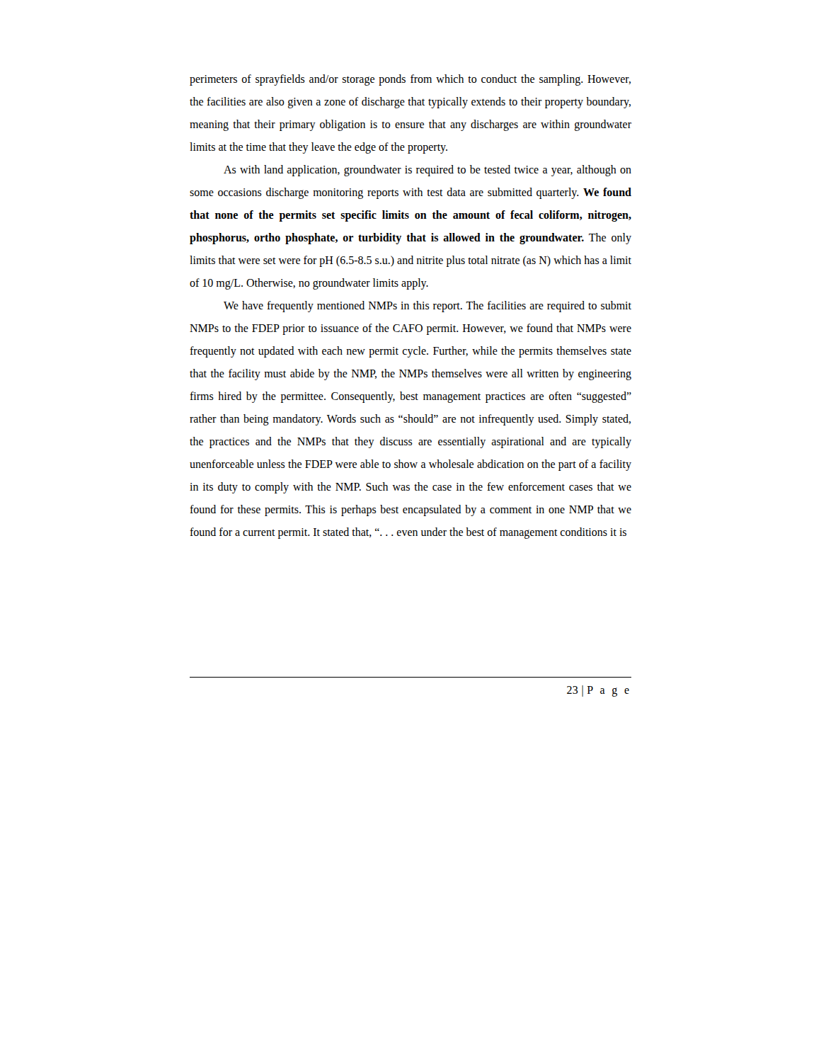perimeters of sprayfields and/or storage ponds from which to conduct the sampling. However, the facilities are also given a zone of discharge that typically extends to their property boundary, meaning that their primary obligation is to ensure that any discharges are within groundwater limits at the time that they leave the edge of the property.
As with land application, groundwater is required to be tested twice a year, although on some occasions discharge monitoring reports with test data are submitted quarterly. We found that none of the permits set specific limits on the amount of fecal coliform, nitrogen, phosphorus, ortho phosphate, or turbidity that is allowed in the groundwater. The only limits that were set were for pH (6.5-8.5 s.u.) and nitrite plus total nitrate (as N) which has a limit of 10 mg/L. Otherwise, no groundwater limits apply.
We have frequently mentioned NMPs in this report. The facilities are required to submit NMPs to the FDEP prior to issuance of the CAFO permit. However, we found that NMPs were frequently not updated with each new permit cycle. Further, while the permits themselves state that the facility must abide by the NMP, the NMPs themselves were all written by engineering firms hired by the permittee. Consequently, best management practices are often “suggested” rather than being mandatory. Words such as “should” are not infrequently used. Simply stated, the practices and the NMPs that they discuss are essentially aspirational and are typically unenforceable unless the FDEP were able to show a wholesale abdication on the part of a facility in its duty to comply with the NMP. Such was the case in the few enforcement cases that we found for these permits. This is perhaps best encapsulated by a comment in one NMP that we found for a current permit. It stated that, “. . . even under the best of management conditions it is
23 | P a g e